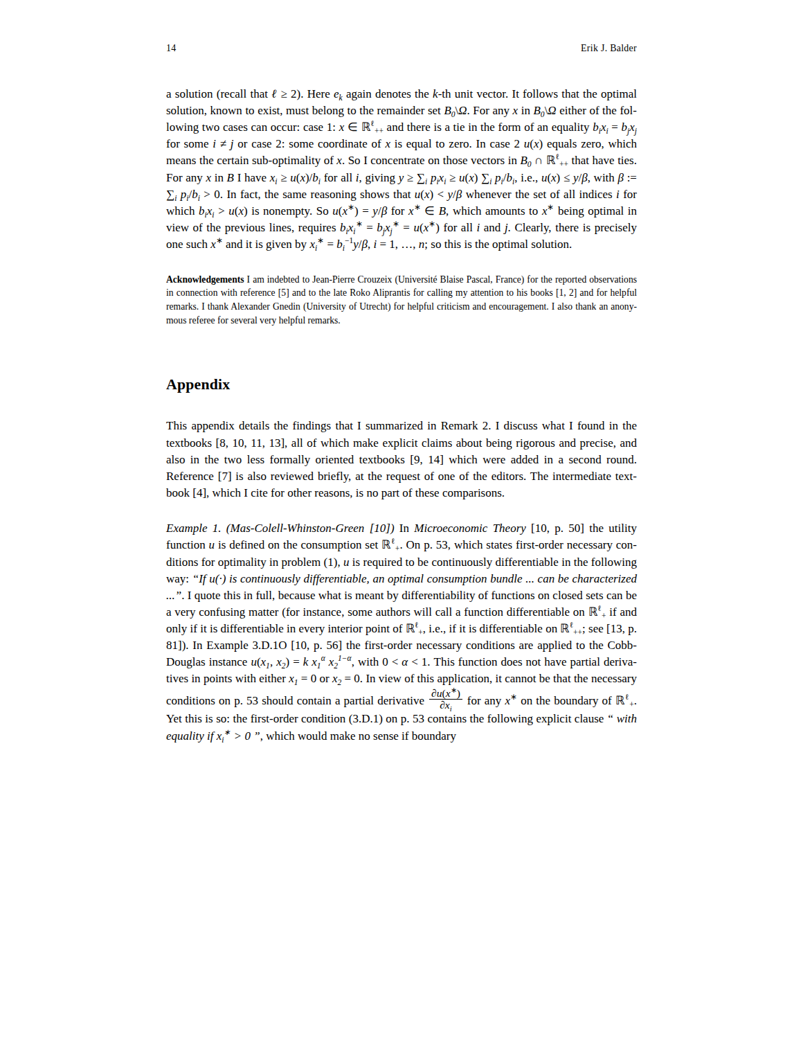14 Erik J. Balder
a solution (recall that ℓ ≥ 2). Here ek again denotes the k-th unit vector. It follows that the optimal solution, known to exist, must belong to the remainder set B0\Ω. For any x in B0\Ω either of the following two cases can occur: case 1: x ∈ ℝℓ++ and there is a tie in the form of an equality bixi = bjxj for some i ≠ j or case 2: some coordinate of x is equal to zero. In case 2 u(x) equals zero, which means the certain sub-optimality of x. So I concentrate on those vectors in B0 ∩ ℝℓ++ that have ties. For any x in B I have xi ≥ u(x)/bi for all i, giving y ≥ ∑i pixi ≥ u(x) ∑i pi/bi, i.e., u(x) ≤ y/β, with β := ∑i pi/bi > 0. In fact, the same reasoning shows that u(x) < y/β whenever the set of all indices i for which bixi > u(x) is nonempty. So u(x∗) = y/β for x∗ ∈ B, which amounts to x∗ being optimal in view of the previous lines, requires bixi∗ = bjxj∗ = u(x∗) for all i and j. Clearly, there is precisely one such x∗ and it is given by xi∗ = bi−1y/β, i = 1, …, n; so this is the optimal solution.
Acknowledgements I am indebted to Jean-Pierre Crouzeix (Université Blaise Pascal, France) for the reported observations in connection with reference [5] and to the late Roko Aliprantis for calling my attention to his books [1, 2] and for helpful remarks. I thank Alexander Gnedin (University of Utrecht) for helpful criticism and encouragement. I also thank an anonymous referee for several very helpful remarks.
Appendix
This appendix details the findings that I summarized in Remark 2. I discuss what I found in the textbooks [8, 10, 11, 13], all of which make explicit claims about being rigorous and precise, and also in the two less formally oriented textbooks [9, 14] which were added in a second round. Reference [7] is also reviewed briefly, at the request of one of the editors. The intermediate textbook [4], which I cite for other reasons, is no part of these comparisons.
Example 1. (Mas-Colell-Whinston-Green [10]) In Microeconomic Theory [10, p. 50] the utility function u is defined on the consumption set ℝℓ+. On p. 53, which states first-order necessary conditions for optimality in problem (1), u is required to be continuously differentiable in the following way: “If u(·) is continuously differentiable, an optimal consumption bundle ... can be characterized ...”. I quote this in full, because what is meant by differentiability of functions on closed sets can be a very confusing matter (for instance, some authors will call a function differentiable on ℝℓ+ if and only if it is differentiable in every interior point of ℝℓ+, i.e., if it is differentiable on ℝℓ++; see [13, p. 81]). In Example 3.D.1O [10, p. 56] the first-order necessary conditions are applied to the Cobb-Douglas instance u(x1, x2) = k x1α x21−α, with 0 < α < 1. This function does not have partial derivatives in points with either x1 = 0 or x2 = 0. In view of this application, it cannot be that the necessary conditions on p. 53 should contain a partial derivative ∂u(x∗)∂xi for any x∗ on the boundary of ℝℓ+. Yet this is so: the first-order condition (3.D.1) on p. 53 contains the following explicit clause “ with equality if xi∗ > 0 ”, which would make no sense if boundary